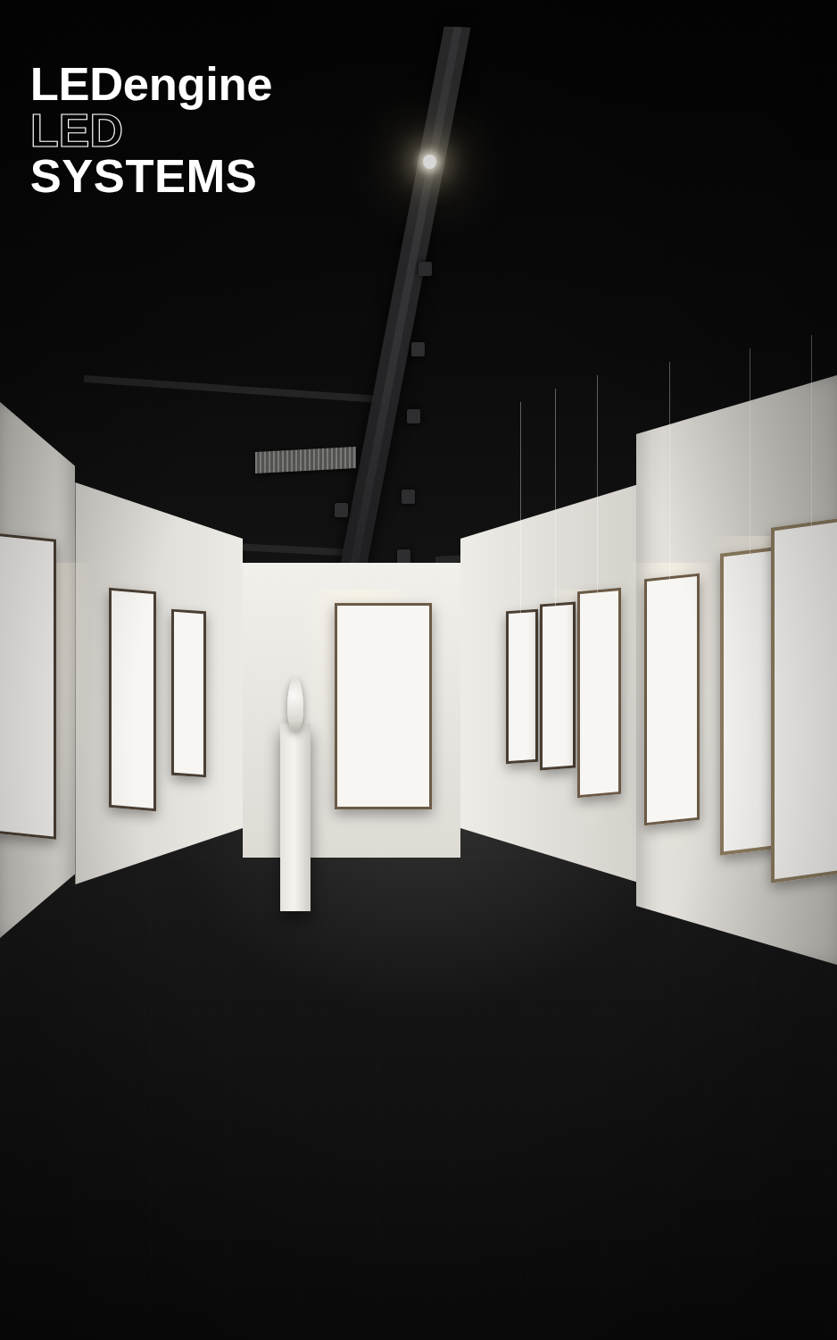LEDengine LED SYSTEMS